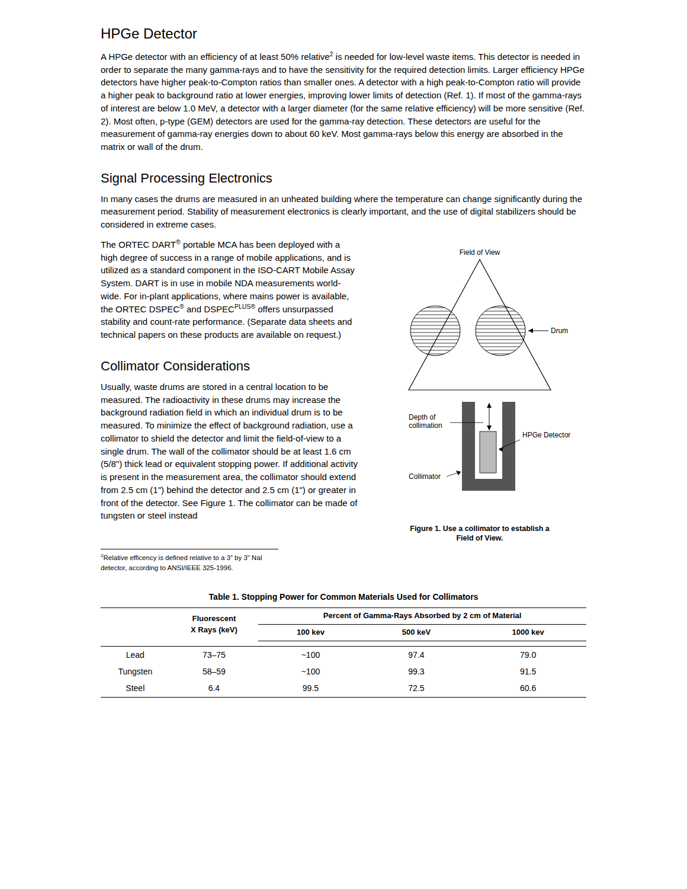HPGe Detector
A HPGe detector with an efficiency of at least 50% relative2 is needed for low-level waste items. This detector is needed in order to separate the many gamma-rays and to have the sensitivity for the required detection limits. Larger efficiency HPGe detectors have higher peak-to-Compton ratios than smaller ones. A detector with a high peak-to-Compton ratio will provide a higher peak to background ratio at lower energies, improving lower limits of detection (Ref. 1). If most of the gamma-rays of interest are below 1.0 MeV, a detector with a larger diameter (for the same relative efficiency) will be more sensitive (Ref. 2). Most often, p-type (GEM) detectors are used for the gamma-ray detection. These detectors are useful for the measurement of gamma-ray energies down to about 60 keV. Most gamma-rays below this energy are absorbed in the matrix or wall of the drum.
Signal Processing Electronics
In many cases the drums are measured in an unheated building where the temperature can change significantly during the measurement period. Stability of measurement electronics is clearly important, and the use of digital stabilizers should be considered in extreme cases.
Field of View Drum Depth of collimation HPGe Detector Collimator
Figure 1. Use a collimator to establish a
Field of View.
The ORTEC DART® portable MCA has been deployed with a high degree of success in a range of mobile applications, and is utilized as a standard component in the ISO-CART Mobile Assay System. DART is in use in mobile NDA measurements world-wide. For in-plant applications, where mains power is available, the ORTEC DSPEC® and DSPECPLUS® offers unsurpassed stability and count-rate performance. (Separate data sheets and technical papers on these products are available on request.)
Collimator Considerations
Usually, waste drums are stored in a central location to be measured. The radioactivity in these drums may increase the background radiation field in which an individual drum is to be measured. To minimize the effect of background radiation, use a collimator to shield the detector and limit the field-of-view to a single drum. The wall of the collimator should be at least 1.6 cm (5/8") thick lead or equivalent stopping power. If additional activity is present in the measurement area, the collimator should extend from 2.5 cm (1") behind the detector and 2.5 cm (1") or greater in front of the detector. See Figure 1. The collimator can be made of tungsten or steel instead
2Relative efficency is defined relative to a 3” by 3” NaI detector, according to ANSI/IEEE 325-1996.
Table 1. Stopping Power for Common Materials Used for Collimators
| | Fluorescent X Rays (keV) | Percent of Gamma-Rays Absorbed by 2 cm of Material |
| --- | --- | --- |
| 100 kev | 500 keV | 1000 kev |
| Lead | 73–75 | ~100 | 97.4 | 79.0 |
| Tungsten | 58–59 | ~100 | 99.3 | 91.5 |
| Steel | 6.4 | 99.5 | 72.5 | 60.6 |